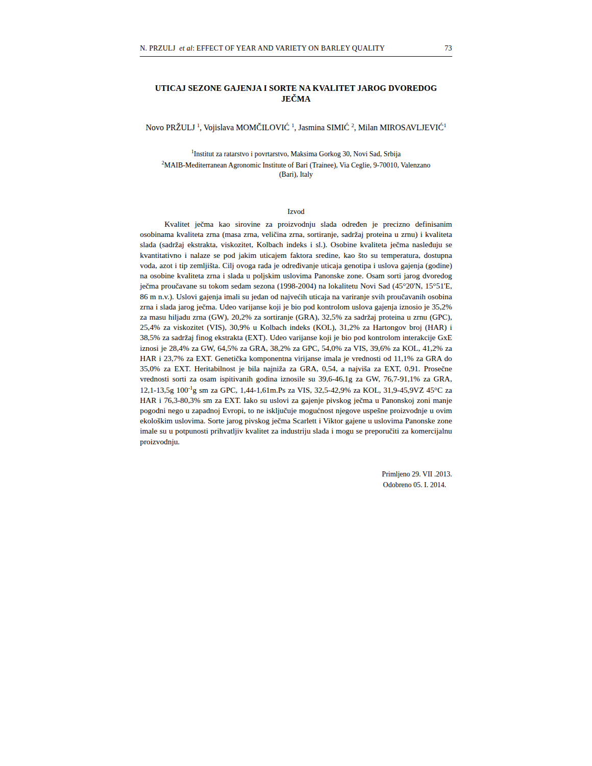N. PRZULJ et al: EFFECT OF YEAR AND VARIETY ON BARLEY QUALITY
73
UTICAJ SEZONE GAJENJA I SORTE NA KVALITET JAROG DVOREDOG JEČMA
Novo PRŽULJ 1, Vojislava MOMČILOVIĆ 1, Jasmina SIMIĆ 2, Milan MIROSAVLJEVIĆ1
1Institut za ratarstvo i povrtarstvo, Maksima Gorkog 30, Novi Sad, Srbija
2MAIB-Mediterranean Agronomic Institute of Bari (Trainee), Via Ceglie, 9-70010, Valenzano
(Bari), Italy
Izvod
Kvalitet ječma kao sirovine za proizvodnju slada određen je precizno definisanim osobinama kvaliteta zrna (masa zrna, veličina zrna, sortiranje, sadržaj proteina u zrnu) i kvaliteta slada (sadržaj ekstrakta, viskozitet, Kolbach indeks i sl.). Osobine kvaliteta ječma nasleđuju se kvantitativno i nalaze se pod jakim uticajem faktora sredine, kao što su temperatura, dostupna voda, azot i tip zemljišta. Cilj ovoga rada je određivanje uticaja genotipa i uslova gajenja (godine) na osobine kvaliteta zrna i slada u poljskim uslovima Panonske zone. Osam sorti jarog dvoredog ječma proučavane su tokom sedam sezona (1998-2004) na lokalitetu Novi Sad (45°20'N, 15°51'E, 86 m n.v.). Uslovi gajenja imali su jedan od najvećih uticaja na variranje svih proučavanih osobina zrna i slada jarog ječma. Udeo varijanse koji je bio pod kontrolom uslova gajenja iznosio je 35,2% za masu hiljadu zrna (GW), 20,2% za sortiranje (GRA), 32,5% za sadržaj proteina u zrnu (GPC), 25,4% za viskozitet (VIS), 30,9% u Kolbach indeks (KOL), 31,2% za Hartongov broj (HAR) i 38,5% za sadržaj finog ekstrakta (EXT). Udeo varijanse koji je bio pod kontrolom interakcije GxE iznosi je 28,4% za GW, 64,5% za GRA, 38,2% za GPC, 54,0% za VIS, 39,6% za KOL, 41,2% za HAR i 23,7% za EXT. Genetička komponentna virijanse imala je vrednosti od 11,1% za GRA do 35,0% za EXT. Heritabilnost je bila najniža za GRA, 0,54, a najviša za EXT, 0,91. Prosečne vrednosti sorti za osam ispitivanih godina iznosile su 39,6-46,1g za GW, 76,7-91,1% za GRA, 12,1-13,5g 100-1g sm za GPC, 1,44-1,61m.Ps za VIS, 32,5-42,9% za KOL, 31,9-45,9VZ 45°C za HAR i 76,3-80,3% sm za EXT. Iako su uslovi za gajenje pivskog ječma u Panonskoj zoni manje pogodni nego u zapadnoj Evropi, to ne isključuje mogućnost njegove uspešne proizvodnje u ovim ekološkim uslovima. Sorte jarog pivskog ječma Scarlett i Viktor gajene u uslovima Panonske zone imale su u potpunosti prihvatljiv kvalitet za industriju slada i mogu se preporučiti za komercijalnu proizvodnju.
Primljeno 29. VII .2013.
Odobreno 05. I. 2014.